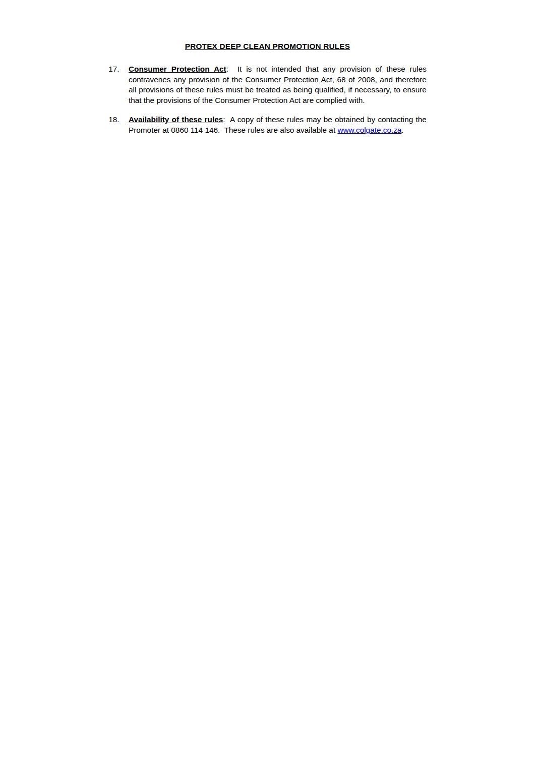PROTEX DEEP CLEAN PROMOTION RULES
17. Consumer Protection Act: It is not intended that any provision of these rules contravenes any provision of the Consumer Protection Act, 68 of 2008, and therefore all provisions of these rules must be treated as being qualified, if necessary, to ensure that the provisions of the Consumer Protection Act are complied with.
18. Availability of these rules: A copy of these rules may be obtained by contacting the Promoter at 0860 114 146. These rules are also available at www.colgate.co.za.